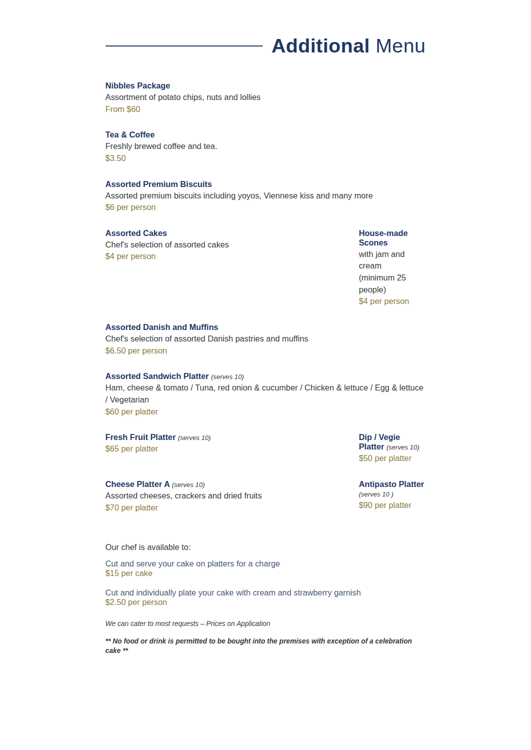Additional Menu
Nibbles Package
Assortment of potato chips, nuts and lollies
From $60
Tea & Coffee
Freshly brewed coffee and tea.
$3.50
Assorted Premium Biscuits
Assorted premium biscuits including yoyos, Viennese kiss and many more
$6 per person
Assorted Cakes
Chef's selection of assorted cakes
$4 per person
House-made Scones
with jam and cream
(minimum 25 people)
$4 per person
Assorted Danish and Muffins
Chef's selection of assorted Danish pastries and muffins
$6.50 per person
Assorted Sandwich Platter (serves 10)
Ham, cheese & tomato / Tuna, red onion & cucumber / Chicken & lettuce / Egg & lettuce / Vegetarian
$60 per platter
Fresh Fruit Platter (serves 10)
$65 per platter
Dip / Vegie Platter (serves 10)
$50 per platter
Cheese Platter A (serves 10)
Assorted cheeses, crackers and dried fruits
$70 per platter
Antipasto Platter (serves 10 )
$90 per platter
Our chef is available to:
Cut and serve your cake on platters for a charge
$15 per cake
Cut and individually plate your cake with cream and strawberry garnish
$2.50 per person
We can cater to most requests – Prices on Application
** No food or drink is permitted to be bought into the premises with exception of a celebration cake **